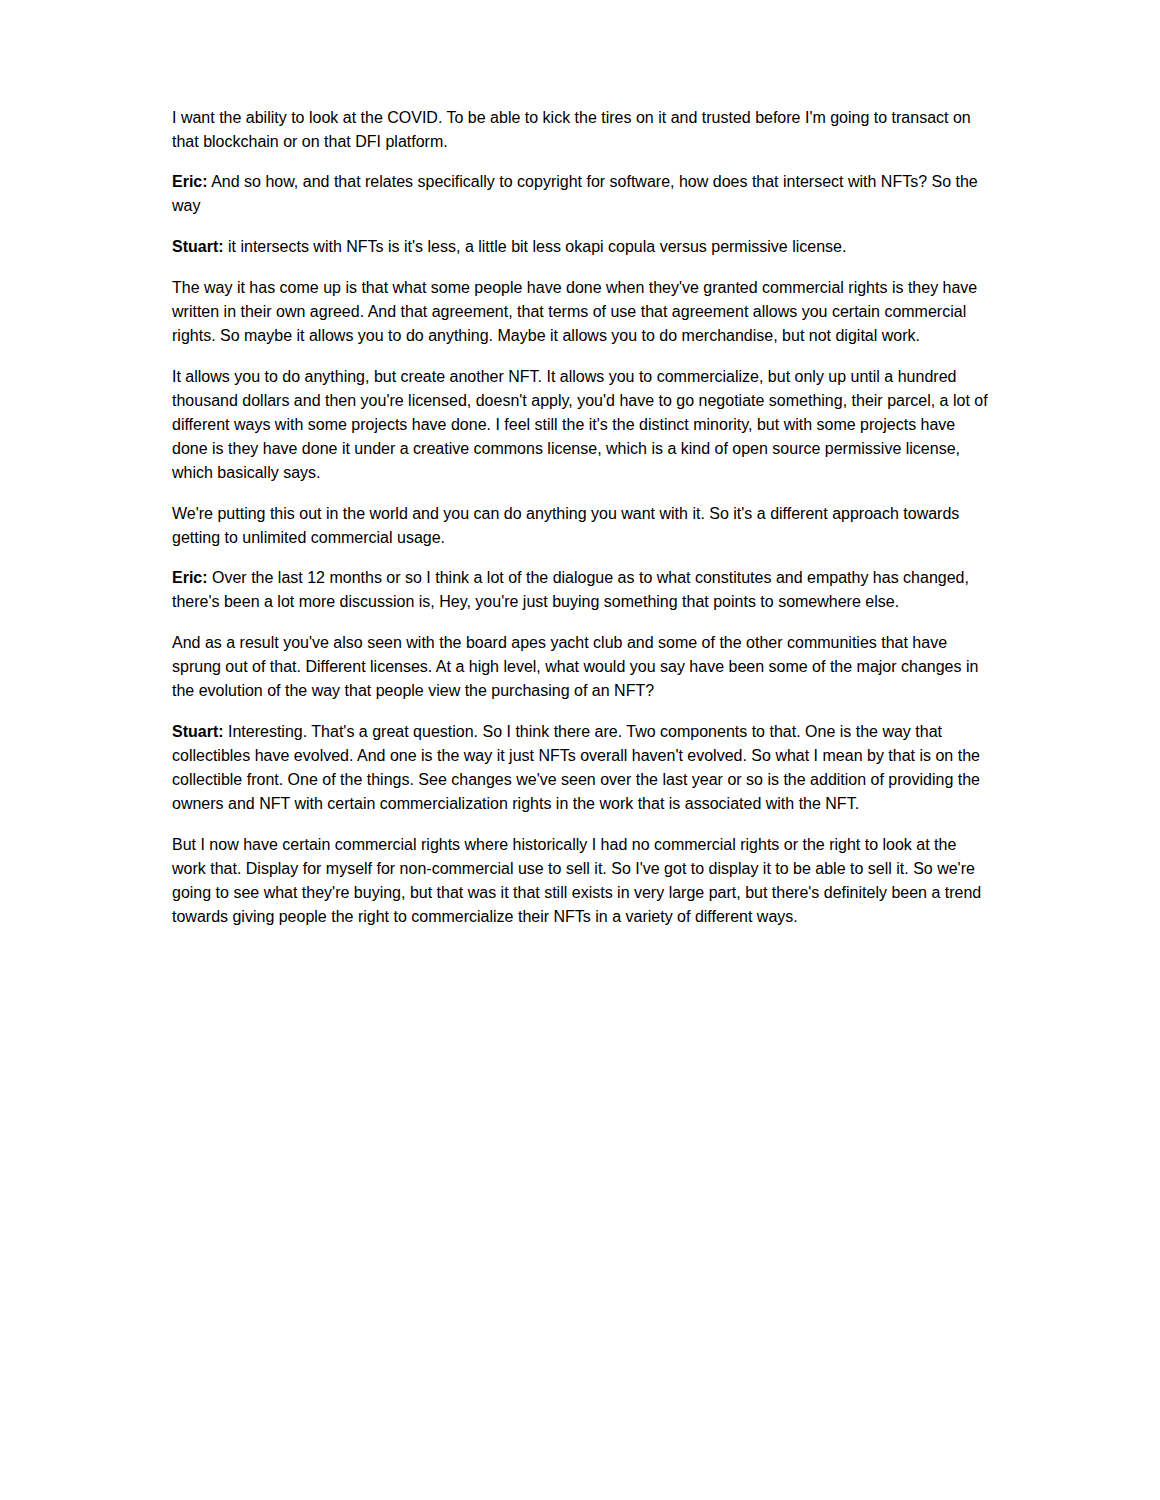I want the ability to look at the COVID. To be able to kick the tires on it and trusted before I'm going to transact on that blockchain or on that DFI platform.
Eric: And so how, and that relates specifically to copyright for software, how does that intersect with NFTs? So the way
Stuart: it intersects with NFTs is it's less, a little bit less okapi copula versus permissive license.
The way it has come up is that what some people have done when they've granted commercial rights is they have written in their own agreed. And that agreement, that terms of use that agreement allows you certain commercial rights. So maybe it allows you to do anything. Maybe it allows you to do merchandise, but not digital work.
It allows you to do anything, but create another NFT. It allows you to commercialize, but only up until a hundred thousand dollars and then you're licensed, doesn't apply, you'd have to go negotiate something, their parcel, a lot of different ways with some projects have done. I feel still the it's the distinct minority, but with some projects have done is they have done it under a creative commons license, which is a kind of open source permissive license, which basically says.
We're putting this out in the world and you can do anything you want with it. So it's a different approach towards getting to unlimited commercial usage.
Eric: Over the last 12 months or so I think a lot of the dialogue as to what constitutes and empathy has changed, there's been a lot more discussion is, Hey, you're just buying something that points to somewhere else.
And as a result you've also seen with the board apes yacht club and some of the other communities that have sprung out of that. Different licenses. At a high level, what would you say have been some of the major changes in the evolution of the way that people view the purchasing of an NFT?
Stuart: Interesting. That's a great question. So I think there are. Two components to that. One is the way that collectibles have evolved. And one is the way it just NFTs overall haven't evolved. So what I mean by that is on the collectible front. One of the things. See changes we've seen over the last year or so is the addition of providing the owners and NFT with certain commercialization rights in the work that is associated with the NFT.
But I now have certain commercial rights where historically I had no commercial rights or the right to look at the work that. Display for myself for non-commercial use to sell it. So I've got to display it to be able to sell it. So we're going to see what they're buying, but that was it that still exists in very large part, but there's definitely been a trend towards giving people the right to commercialize their NFTs in a variety of different ways.